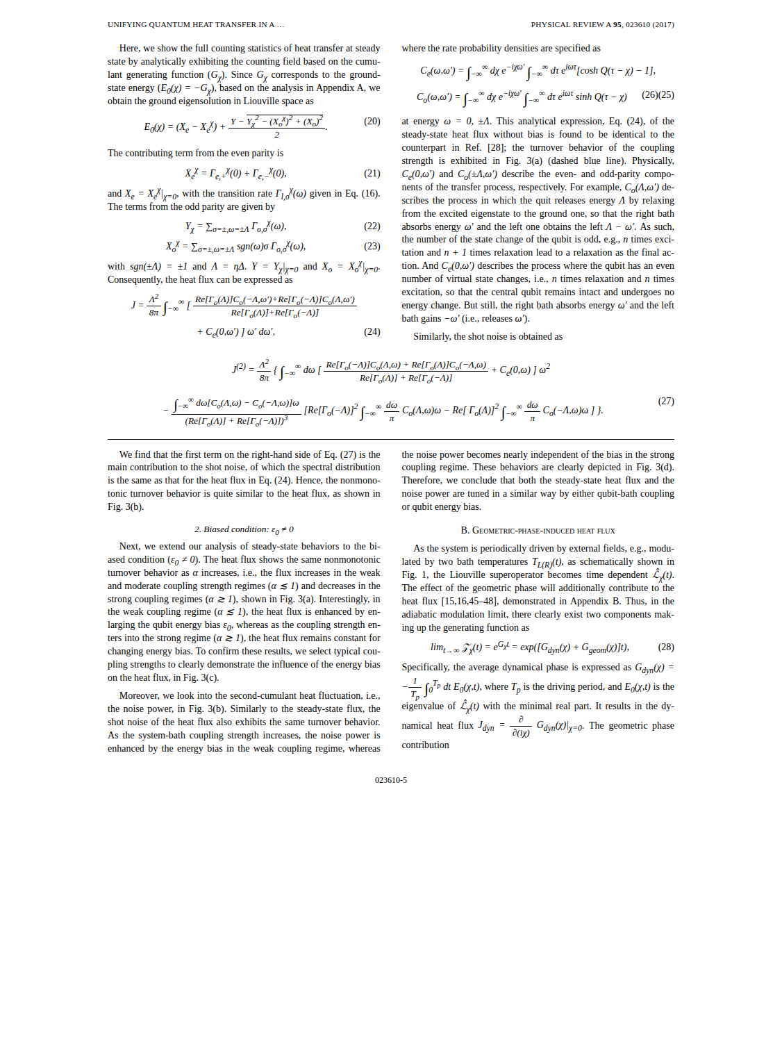Unifying quantum heat transfer in a …
PHYSICAL REVIEW A 95, 023610 (2017)
Here, we show the full counting statistics of heat transfer at steady state by analytically exhibiting the counting field based on the cumulant generating function (Gχ). Since Gχ corresponds to the ground-state energy (E0(χ) = −Gχ), based on the analysis in Appendix A, we obtain the ground eigensolution in Liouville space as
E0(χ) = (Xe − Xeχ) + Y − Yχ2 − (Xoχ)2 + (Xo)22. (20)
The contributing term from the even parity is
Xeχ = Γe,+χ(0) + Γe,−χ(0), (21)
and Xe = Xeχ|χ=0, with the transition rate Γl,σχ(ω) given in Eq. (16). The terms from the odd parity are given by
Yχ = ∑σ=±,ω=±Λ Γo,σχ(ω), (22)
Xoχ = ∑σ=±,ω=±Λ sgn(ω)σ Γo,σχ(ω), (23)
with sgn(±Λ) = ±1 and Λ = ηΔ. Y = Yχ|χ=0 and Xo = Xoχ|χ=0. Consequently, the heat flux can be expressed as
J = Λ28π ∫−∞∞ [ Re[Γo(Λ)]Co(−Λ,ω′)+Re[Γo(−Λ)]Co(Λ,ω′) Re[Γo(Λ)]+Re[Γo(−Λ)]
+ Ce(0,ω′) ] ω′ dω′, (24)
where the rate probability densities are specified as
Ce(ω,ω′) = ∫−∞∞ dχ e−iχω′ ∫−∞∞ dτ eiωτ[cosh Q(τ − χ) − 1],
(25)
Co(ω,ω′) = ∫−∞∞ dχ e−iχω′ ∫−∞∞ dτ eiωτ sinh Q(τ − χ) (26)
at energy ω = 0, ±Λ. This analytical expression, Eq. (24), of the steady-state heat flux without bias is found to be identical to the counterpart in Ref. [28]; the turnover behavior of the coupling strength is exhibited in Fig. 3(a) (dashed blue line). Physically, Ce(0,ω′) and Co(±Λ,ω′) describe the even- and odd-parity components of the transfer process, respectively. For example, Co(Λ,ω′) describes the process in which the quit releases energy Λ by relaxing from the excited eigenstate to the ground one, so that the right bath absorbs energy ω′ and the left one obtains the left Λ − ω′. As such, the number of the state change of the qubit is odd, e.g., n times excitation and n + 1 times relaxation lead to a relaxation as the final action. And Ce(0,ω′) describes the process where the qubit has an even number of virtual state changes, i.e., n times relaxation and n times excitation, so that the central qubit remains intact and undergoes no energy change. But still, the right bath absorbs energy ω′ and the left bath gains −ω′ (i.e., releases ω′).
Similarly, the shot noise is obtained as
J(2) = Λ28π { ∫−∞∞ dω [ Re[Γo(−Λ)]Co(Λ,ω) + Re[Γo(Λ)]Co(−Λ,ω) Re[Γo(Λ)] + Re[Γo(−Λ)] + Ce(0,ω) ] ω2
− ∫−∞∞ dω[Co(Λ,ω) − Co(−Λ,ω)]ω(Re[Γo(Λ)] + Re[Γo(−Λ)])3 [Re[Γo(−Λ)]2 ∫−∞∞ dω π Co(Λ,ω)ω − Re[ Γo(Λ)]2 ∫−∞∞ dω π Co(−Λ,ω)ω ] }. (27)
We find that the first term on the right-hand side of Eq. (27) is the main contribution to the shot noise, of which the spectral distribution is the same as that for the heat flux in Eq. (24). Hence, the nonmonotonic turnover behavior is quite similar to the heat flux, as shown in Fig. 3(b).
2. Biased condition: ε0 ≠ 0
Next, we extend our analysis of steady-state behaviors to the biased condition (ε0 ≠ 0). The heat flux shows the same nonmonotonic turnover behavior as α increases, i.e., the flux increases in the weak and moderate coupling strength regimes (α ≲ 1) and decreases in the strong coupling regimes (α ≳ 1), shown in Fig. 3(a). Interestingly, in the weak coupling regime (α ≲ 1), the heat flux is enhanced by enlarging the qubit energy bias ε0, whereas as the coupling strength enters into the strong regime (α ≳ 1), the heat flux remains constant for changing energy bias. To confirm these results, we select typical coupling strengths to clearly demonstrate the influence of the energy bias on the heat flux, in Fig. 3(c).
Moreover, we look into the second-cumulant heat fluctuation, i.e., the noise power, in Fig. 3(b). Similarly to the steady-state flux, the shot noise of the heat flux also exhibits the same turnover behavior. As the system-bath coupling strength increases, the noise power is enhanced by the energy bias in the weak coupling regime, whereas the noise power becomes nearly independent of the bias in the strong coupling regime. These behaviors are clearly depicted in Fig. 3(d). Therefore, we conclude that both the steady-state heat flux and the noise power are tuned in a similar way by either qubit-bath coupling or qubit energy bias.
B. Geometric-phase-induced heat flux
As the system is periodically driven by external fields, e.g., modulated by two bath temperatures TL(R)(t), as schematically shown in Fig. 1, the Liouville superoperator becomes time dependent ℒ̂χ(t). The effect of the geometric phase will additionally contribute to the heat flux [15,16,45–48], demonstrated in Appendix B. Thus, in the adiabatic modulation limit, there clearly exist two components making up the generating function as
limt→∞ 𝒵χ(t) = eGχt = exp([Gdyn(χ) + Ggeom(χ)]t), (28)
Specifically, the average dynamical phase is expressed as Gdyn(χ) = −1 Tp ∫0Tp dt E0(χ,t), where Tp is the driving period, and E0(χ,t) is the eigenvalue of ℒ̂χ(t) with the minimal real part. It results in the dynamical heat flux Jdyn = ∂∂(iχ) Gdyn(χ)|χ=0. The geometric phase contribution
023610-5